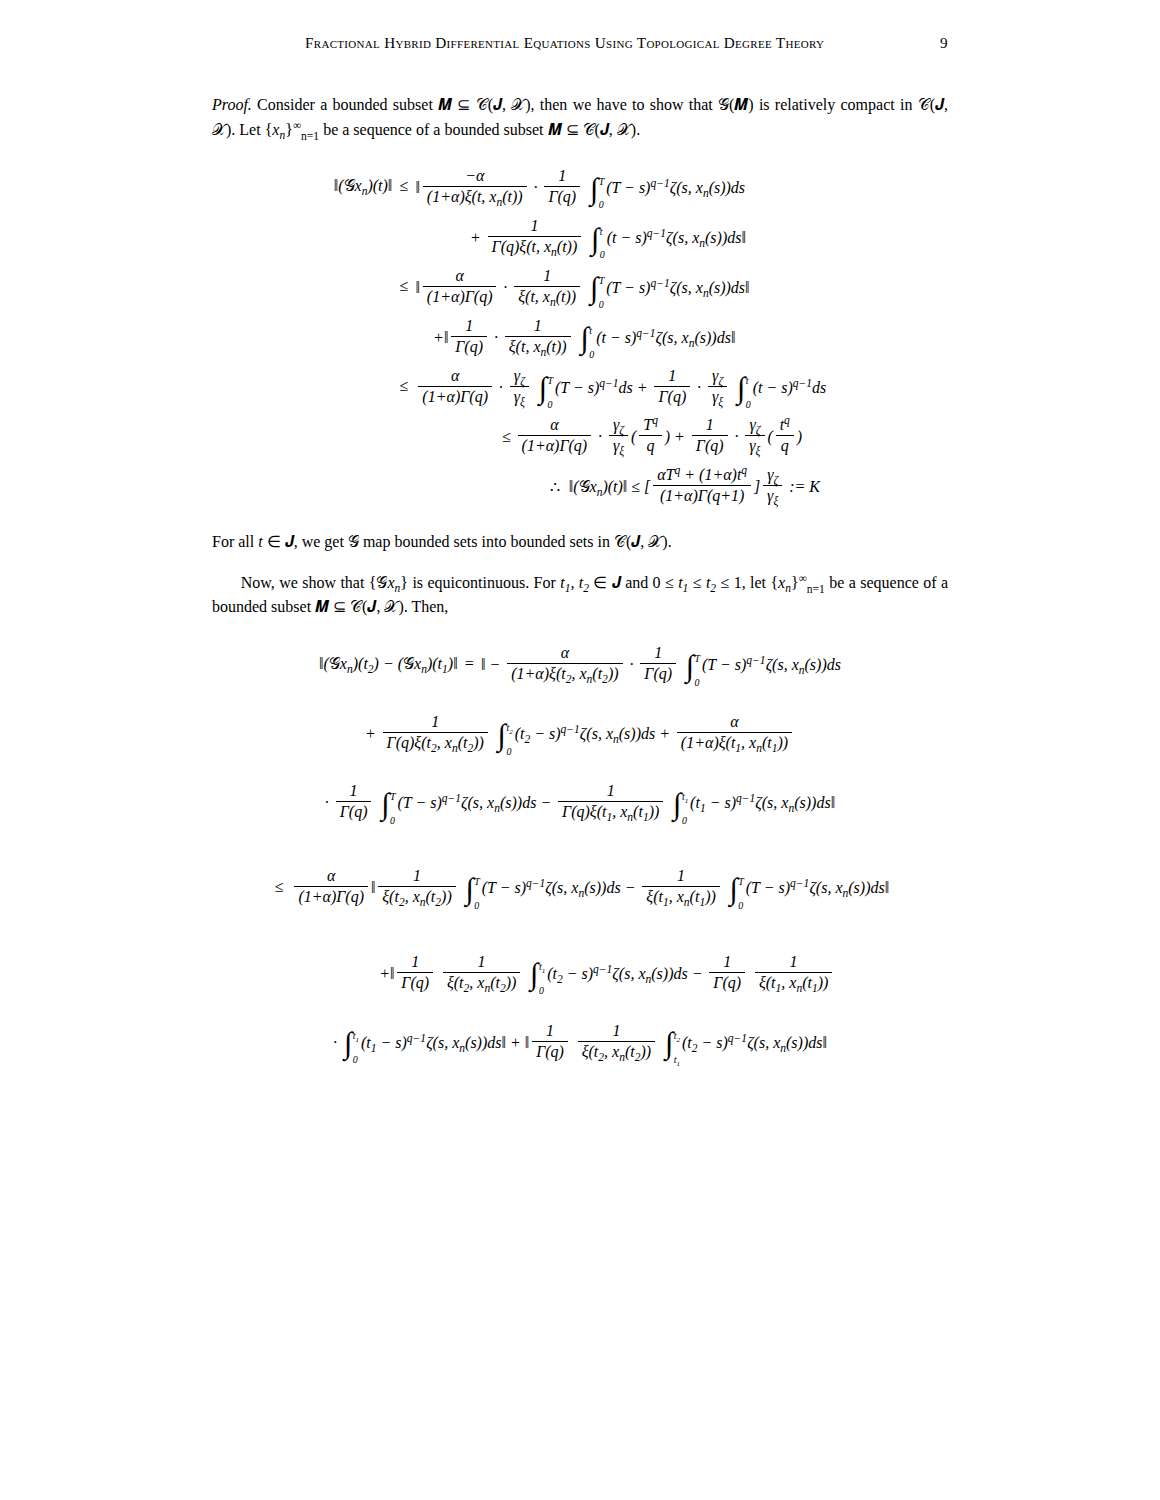Fractional Hybrid Differential Equations Using Topological Degree Theory 9
Proof. Consider a bounded subset 𝑴 ⊆ 𝒞(𝑱, 𝒳), then we have to show that 𝒢(𝑴) is relatively compact in 𝒞(𝑱, 𝒳). Let {xn}∞n=1 be a sequence of a bounded subset 𝑴 ⊆ 𝒞(𝑱, 𝒳).
| ‖( 𝒢 x n )( t )‖ | ≤ | ‖ −α (1+α)ξ(t, x n (t)) · 1 Γ(q) ∫ T 0 (T − s) q−1 ζ(s, x n (s))ds |
| | | + 1 Γ(q)ξ(t, x n (t)) ∫ t 0 (t − s) q−1 ζ(s, x n (s))ds‖ |
| | ≤ | ‖ α (1+α)Γ(q) · 1 ξ(t, x n (t)) ∫ T 0 (T − s) q−1 ζ(s, x n (s))ds‖ |
| | | +‖ 1 Γ(q) · 1 ξ(t, x n (t)) ∫ t 0 (t − s) q−1 ζ(s, x n (s))ds‖ |
| | ≤ | α (1+α)Γ(q) · γ ζ γ ξ ∫ T 0 (T − s) q−1 ds + 1 Γ(q) · γ ζ γ ξ ∫ t 0 (t − s) q−1 ds |
| | | ≤ α (1+α)Γ(q) · γ ζ γ ξ ( T q q ) + 1 Γ(q) · γ ζ γ ξ ( t q q ) |
| | | ∴ ‖( 𝒢 x n )(t)‖ ≤ [ αT q + (1+α)t q (1+α)Γ(q+1) ] γ ζ γ ξ := K |
For all t ∈ 𝑱, we get 𝒢 map bounded sets into bounded sets in 𝒞(𝑱, 𝒳).
Now, we show that {𝒢xn} is equicontinuous. For t1, t2 ∈ 𝑱 and 0 ≤ t1 ≤ t2 ≤ 1, let {xn}∞n=1 be a sequence of a bounded subset 𝑴 ⊆ 𝒞(𝑱, 𝒳). Then,
| ‖( 𝒢 x n )(t 2 ) − ( 𝒢 x n )(t 1 )‖ | = | ‖ − α (1+α)ξ(t 2 , x n (t 2 )) · 1 Γ(q) ∫ T 0 (T − s) q−1 ζ(s, x n (s))ds |
| + 1 Γ(q)ξ(t 2 , x n (t 2 )) ∫ t 2 0 (t 2 − s) q−1 ζ(s, x n (s))ds + α (1+α)ξ(t 1 , x n (t 1 )) |
| · 1 Γ(q) ∫ T 0 (T − s) q−1 ζ(s, x n (s))ds − 1 Γ(q)ξ(t 1 , x n (t 1 )) ∫ t 1 0 (t 1 − s) q−1 ζ(s, x n (s))ds‖ |
| ≤ | α (1+α)Γ(q) ‖ 1 ξ(t 2 , x n (t 2 )) ∫ T 0 (T − s) q−1 ζ(s, x n (s))ds − 1 ξ(t 1 , x n (t 1 )) ∫ T 0 (T − s) q−1 ζ(s, x n (s))ds‖ |
| +‖ 1 Γ(q) 1 ξ(t 2 , x n (t 2 )) ∫ t 1 0 (t 2 − s) q−1 ζ(s, x n (s))ds − 1 Γ(q) 1 ξ(t 1 , x n (t 1 )) |
| · ∫ t 1 0 (t 1 − s) q−1 ζ(s, x n (s))ds‖ + ‖ 1 Γ(q) 1 ξ(t 2 , x n (t 2 )) ∫ t 2 t 1 (t 2 − s) q−1 ζ(s, x n (s))ds‖ |